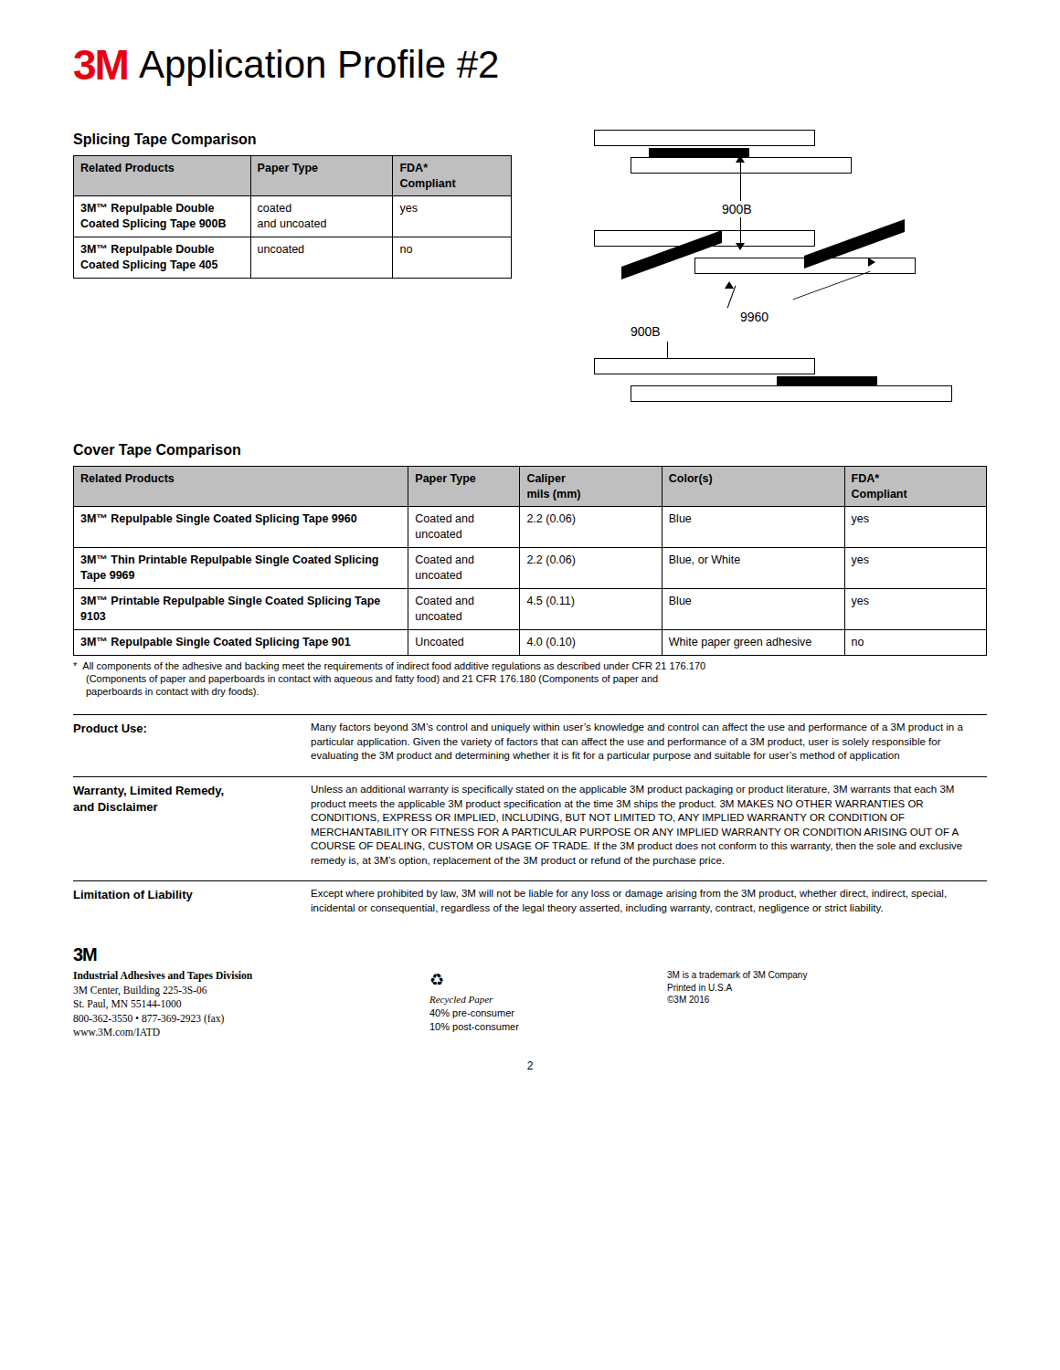3M Application Profile #2
Splicing Tape Comparison
| Related Products | Paper Type | FDA* Compliant |
| --- | --- | --- |
| 3M™ Repulpable Double Coated Splicing Tape 900B | coated and uncoated | yes |
| 3M™ Repulpable Double Coated Splicing Tape 405 | uncoated | no |
900B
9960
900B
Cover Tape Comparison
| Related Products | Paper Type | Caliper mils (mm) | Color(s) | FDA* Compliant |
| --- | --- | --- | --- | --- |
| 3M™ Repulpable Single Coated Splicing Tape 9960 | Coated and uncoated | 2.2 (0.06) | Blue | yes |
| 3M™ Thin Printable Repulpable Single Coated Splicing Tape 9969 | Coated and uncoated | 2.2 (0.06) | Blue, or White | yes |
| 3M™ Printable Repulpable Single Coated Splicing Tape 9103 | Coated and uncoated | 4.5 (0.11) | Blue | yes |
| 3M™ Repulpable Single Coated Splicing Tape 901 | Uncoated | 4.0 (0.10) | White paper green adhesive | no |
* All components of the adhesive and backing meet the requirements of indirect food additive regulations as described under CFR 21 176.170 (Components of paper and paperboards in contact with aqueous and fatty food) and 21 CFR 176.180 (Components of paper and paperboards in contact with dry foods).
Product Use:
Many factors beyond 3M’s control and uniquely within user’s knowledge and control can affect the use and performance of a 3M product in a particular application. Given the variety of factors that can affect the use and performance of a 3M product, user is solely responsible for evaluating the 3M product and determining whether it is fit for a particular purpose and suitable for user’s method of application
Warranty, Limited Remedy,
and Disclaimer
Unless an additional warranty is specifically stated on the applicable 3M product packaging or product literature, 3M warrants that each 3M product meets the applicable 3M product specification at the time 3M ships the product. 3M MAKES NO OTHER WARRANTIES OR CONDITIONS, EXPRESS OR IMPLIED, INCLUDING, BUT NOT LIMITED TO, ANY IMPLIED WARRANTY OR CONDITION OF MERCHANTABILITY OR FITNESS FOR A PARTICULAR PURPOSE OR ANY IMPLIED WARRANTY OR CONDITION ARISING OUT OF A COURSE OF DEALING, CUSTOM OR USAGE OF TRADE. If the 3M product does not conform to this warranty, then the sole and exclusive remedy is, at 3M’s option, replacement of the 3M product or refund of the purchase price.
Limitation of Liability
Except where prohibited by law, 3M will not be liable for any loss or damage arising from the 3M product, whether direct, indirect, special, incidental or consequential, regardless of the legal theory asserted, including warranty, contract, negligence or strict liability.
3M
Industrial Adhesives and Tapes Division
3M Center, Building 225-3S-06
St. Paul, MN 55144-1000
800-362-3550 • 877-369-2923 (fax)
www.3M.com/IATD
♻
Recycled Paper
40% pre-consumer
10% post-consumer
3M is a trademark of 3M Company
Printed in U.S.A
©3M 2016
2